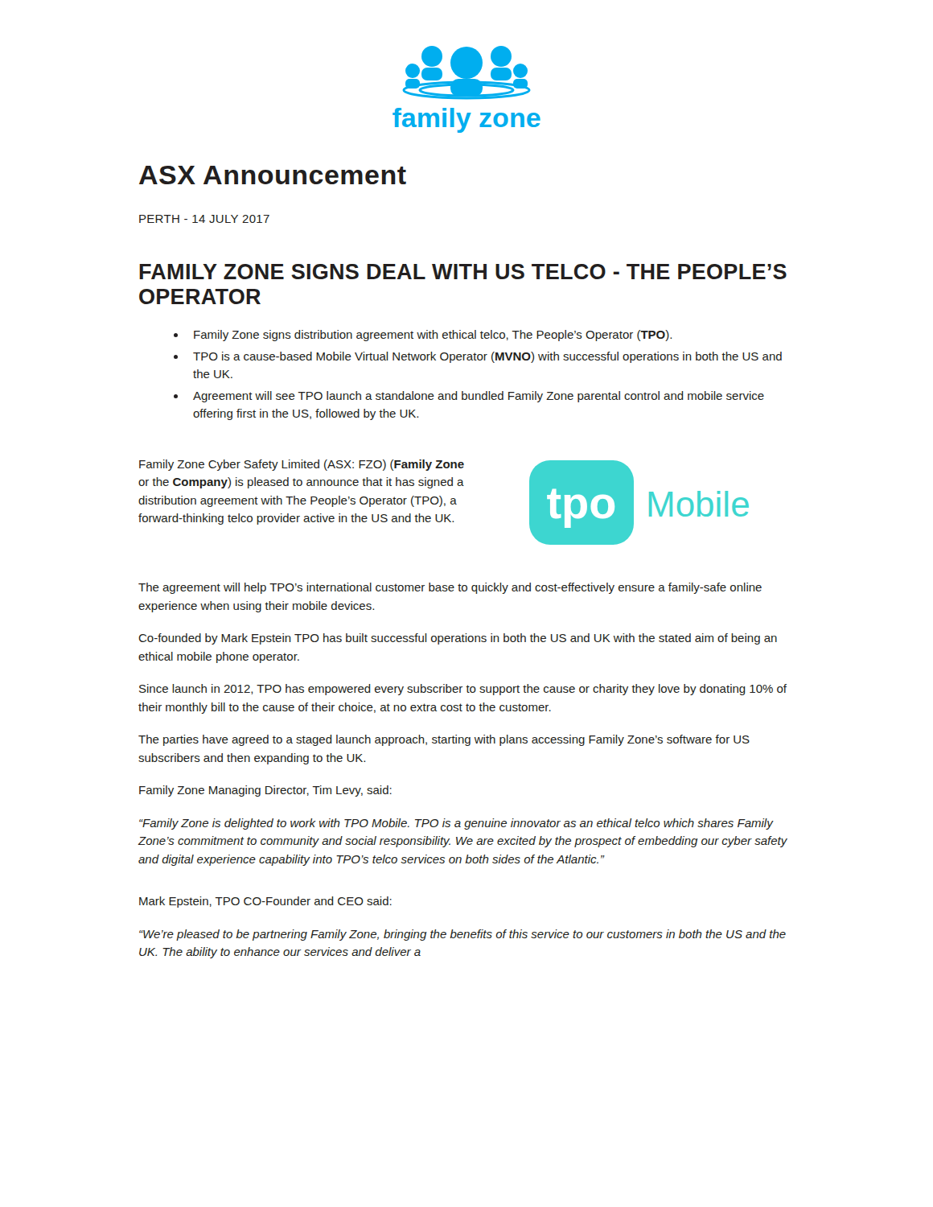family zone
ASX Announcement
PERTH - 14 JULY 2017
FAMILY ZONE SIGNS DEAL WITH US TELCO - THE PEOPLE’S OPERATOR
Family Zone signs distribution agreement with ethical telco, The People’s Operator (TPO).
TPO is a cause-based Mobile Virtual Network Operator (MVNO) with successful operations in both the US and the UK.
Agreement will see TPO launch a standalone and bundled Family Zone parental control and mobile service offering first in the US, followed by the UK.
Family Zone Cyber Safety Limited (ASX: FZO) (Family Zone or the Company) is pleased to announce that it has signed a distribution agreement with The People’s Operator (TPO), a forward-thinking telco provider active in the US and the UK.
tpo Mobile
The agreement will help TPO’s international customer base to quickly and cost-effectively ensure a family-safe online experience when using their mobile devices.
Co-founded by Mark Epstein TPO has built successful operations in both the US and UK with the stated aim of being an ethical mobile phone operator.
Since launch in 2012, TPO has empowered every subscriber to support the cause or charity they love by donating 10% of their monthly bill to the cause of their choice, at no extra cost to the customer.
The parties have agreed to a staged launch approach, starting with plans accessing Family Zone’s software for US subscribers and then expanding to the UK.
Family Zone Managing Director, Tim Levy, said:
“Family Zone is delighted to work with TPO Mobile. TPO is a genuine innovator as an ethical telco which shares Family Zone’s commitment to community and social responsibility. We are excited by the prospect of embedding our cyber safety and digital experience capability into TPO’s telco services on both sides of the Atlantic.”
Mark Epstein, TPO CO-Founder and CEO said:
“We’re pleased to be partnering Family Zone, bringing the benefits of this service to our customers in both the US and the UK. The ability to enhance our services and deliver a